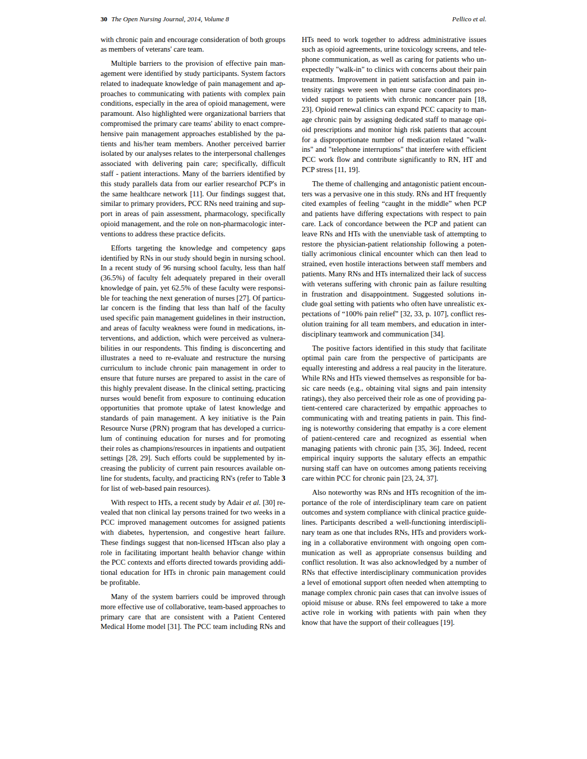30 The Open Nursing Journal, 2014, Volume 8
Pellico et al.
with chronic pain and encourage consideration of both groups as members of veterans' care team.
Multiple barriers to the provision of effective pain management were identified by study participants. System factors related to inadequate knowledge of pain management and approaches to communicating with patients with complex pain conditions, especially in the area of opioid management, were paramount. Also highlighted were organizational barriers that compromised the primary care teams' ability to enact comprehensive pain management approaches established by the patients and his/her team members. Another perceived barrier isolated by our analyses relates to the interpersonal challenges associated with delivering pain care; specifically, difficult staff - patient interactions. Many of the barriers identified by this study parallels data from our earlier researchof PCP's in the same healthcare network [11]. Our findings suggest that, similar to primary providers, PCC RNs need training and support in areas of pain assessment, pharmacology, specifically opioid management, and the role on non-pharmacologic interventions to address these practice deficits.
Efforts targeting the knowledge and competency gaps identified by RNs in our study should begin in nursing school. In a recent study of 96 nursing school faculty, less than half (36.5%) of faculty felt adequately prepared in their overall knowledge of pain, yet 62.5% of these faculty were responsible for teaching the next generation of nurses [27]. Of particular concern is the finding that less than half of the faculty used specific pain management guidelines in their instruction, and areas of faculty weakness were found in medications, interventions, and addiction, which were perceived as vulnerabilities in our respondents. This finding is disconcerting and illustrates a need to re-evaluate and restructure the nursing curriculum to include chronic pain management in order to ensure that future nurses are prepared to assist in the care of this highly prevalent disease. In the clinical setting, practicing nurses would benefit from exposure to continuing education opportunities that promote uptake of latest knowledge and standards of pain management. A key initiative is the Pain Resource Nurse (PRN) program that has developed a curriculum of continuing education for nurses and for promoting their roles as champions/resources in inpatients and outpatient settings [28, 29]. Such efforts could be supplemented by increasing the publicity of current pain resources available on-line for students, faculty, and practicing RN's (refer to Table 3 for list of web-based pain resources).
With respect to HTs, a recent study by Adair et al. [30] revealed that non clinical lay persons trained for two weeks in a PCC improved management outcomes for assigned patients with diabetes, hypertension, and congestive heart failure. These findings suggest that non-licensed HTscan also play a role in facilitating important health behavior change within the PCC contexts and efforts directed towards providing additional education for HTs in chronic pain management could be profitable.
Many of the system barriers could be improved through more effective use of collaborative, team-based approaches to primary care that are consistent with a Patient Centered Medical Home model [31]. The PCC team including RNs and HTs need to work together to address administrative issues such as opioid agreements, urine toxicology screens, and telephone communication, as well as caring for patients who unexpectedly "walk-in" to clinics with concerns about their pain treatments. Improvement in patient satisfaction and pain intensity ratings were seen when nurse care coordinators provided support to patients with chronic noncancer pain [18, 23]. Opioid renewal clinics can expand PCC capacity to manage chronic pain by assigning dedicated staff to manage opioid prescriptions and monitor high risk patients that account for a disproportionate number of medication related "walk-ins" and "telephone interruptions" that interfere with efficient PCC work flow and contribute significantly to RN, HT and PCP stress [11, 19].
The theme of challenging and antagonistic patient encounters was a pervasive one in this study. RNs and HT frequently cited examples of feeling “caught in the middle” when PCP and patients have differing expectations with respect to pain care. Lack of concordance between the PCP and patient can leave RNs and HTs with the unenviable task of attempting to restore the physician-patient relationship following a potentially acrimonious clinical encounter which can then lead to strained, even hostile interactions between staff members and patients. Many RNs and HTs internalized their lack of success with veterans suffering with chronic pain as failure resulting in frustration and disappointment. Suggested solutions include goal setting with patients who often have unrealistic expectations of “100% pain relief” [32, 33, p. 107], conflict resolution training for all team members, and education in interdisciplinary teamwork and communication [34].
The positive factors identified in this study that facilitate optimal pain care from the perspective of participants are equally interesting and address a real paucity in the literature. While RNs and HTs viewed themselves as responsible for basic care needs (e.g., obtaining vital signs and pain intensity ratings), they also perceived their role as one of providing patient-centered care characterized by empathic approaches to communicating with and treating patients in pain. This finding is noteworthy considering that empathy is a core element of patient-centered care and recognized as essential when managing patients with chronic pain [35, 36]. Indeed, recent empirical inquiry supports the salutary effects an empathic nursing staff can have on outcomes among patients receiving care within PCC for chronic pain [23, 24, 37].
Also noteworthy was RNs and HTs recognition of the importance of the role of interdisciplinary team care on patient outcomes and system compliance with clinical practice guidelines. Participants described a well-functioning interdisciplinary team as one that includes RNs, HTs and providers working in a collaborative environment with ongoing open communication as well as appropriate consensus building and conflict resolution. It was also acknowledged by a number of RNs that effective interdisciplinary communication provides a level of emotional support often needed when attempting to manage complex chronic pain cases that can involve issues of opioid misuse or abuse. RNs feel empowered to take a more active role in working with patients with pain when they know that have the support of their colleagues [19].